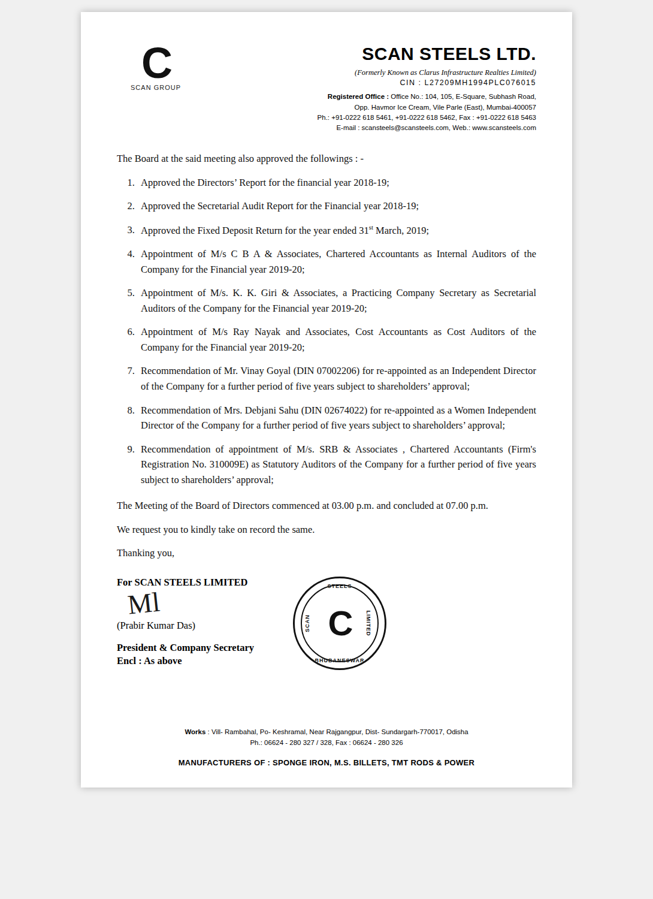C
SCAN GROUP
SCAN STEELS LTD.
(Formerly Known as Clarus Infrastructure Realties Limited)
CIN : L27209MH1994PLC076015
Registered Office : Office No.: 104, 105, E-Square, Subhash Road,
Opp. Havmor Ice Cream, Vile Parle (East), Mumbai-400057
Ph.: +91-0222 618 5461, +91-0222 618 5462, Fax : +91-0222 618 5463
E-mail : scansteels@scansteels.com, Web.: www.scansteels.com
The Board at the said meeting also approved the followings : -
Approved the Directors’ Report for the financial year 2018-19;
Approved the Secretarial Audit Report for the Financial year 2018-19;
Approved the Fixed Deposit Return for the year ended 31st March, 2019;
Appointment of M/s C B A & Associates, Chartered Accountants as Internal Auditors of the Company for the Financial year 2019-20;
Appointment of M/s. K. K. Giri & Associates, a Practicing Company Secretary as Secretarial Auditors of the Company for the Financial year 2019-20;
Appointment of M/s Ray Nayak and Associates, Cost Accountants as Cost Auditors of the Company for the Financial year 2019-20;
Recommendation of Mr. Vinay Goyal (DIN 07002206) for re-appointed as an Independent Director of the Company for a further period of five years subject to shareholders’ approval;
Recommendation of Mrs. Debjani Sahu (DIN 02674022) for re-appointed as a Women Independent Director of the Company for a further period of five years subject to shareholders’ approval;
Recommendation of appointment of M/s. SRB & Associates , Chartered Accountants (Firm's Registration No. 310009E) as Statutory Auditors of the Company for a further period of five years subject to shareholders’ approval;
The Meeting of the Board of Directors commenced at 03.00 p.m. and concluded at 07.00 p.m.
We request you to kindly take on record the same.
Thanking you,
For SCAN STEELS LIMITED
Ml
(Prabir Kumar Das)
President & Company Secretary
Encl : As above
STEELS SCAN LIMITED BHUBANESWAR C
Works : Vill- Rambahal, Po- Keshramal, Near Rajgangpur, Dist- Sundargarh-770017, Odisha
Ph.: 06624 - 280 327 / 328, Fax : 06624 - 280 326
MANUFACTURERS OF : SPONGE IRON, M.S. BILLETS, TMT RODS & POWER